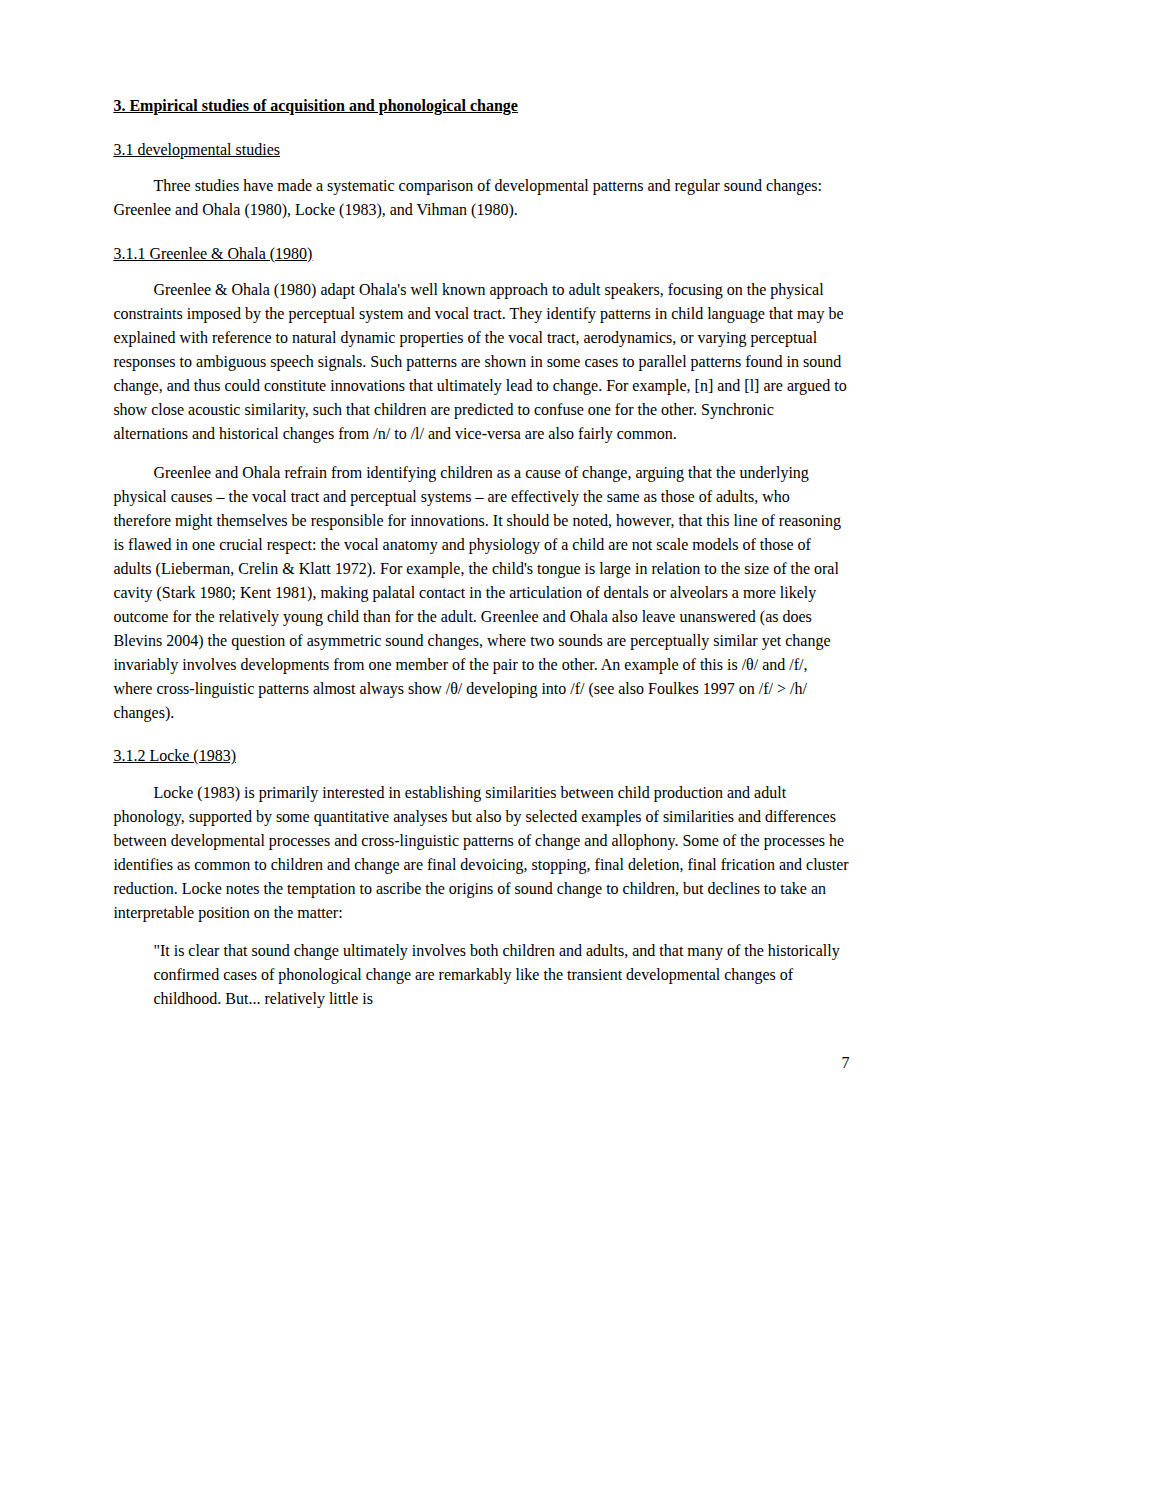3. Empirical studies of acquisition and phonological change
3.1 developmental studies
Three studies have made a systematic comparison of developmental patterns and regular sound changes: Greenlee and Ohala (1980), Locke (1983), and Vihman (1980).
3.1.1 Greenlee & Ohala (1980)
Greenlee & Ohala (1980) adapt Ohala's well known approach to adult speakers, focusing on the physical constraints imposed by the perceptual system and vocal tract. They identify patterns in child language that may be explained with reference to natural dynamic properties of the vocal tract, aerodynamics, or varying perceptual responses to ambiguous speech signals. Such patterns are shown in some cases to parallel patterns found in sound change, and thus could constitute innovations that ultimately lead to change. For example, [n] and [l] are argued to show close acoustic similarity, such that children are predicted to confuse one for the other. Synchronic alternations and historical changes from /n/ to /l/ and vice-versa are also fairly common.
Greenlee and Ohala refrain from identifying children as a cause of change, arguing that the underlying physical causes – the vocal tract and perceptual systems – are effectively the same as those of adults, who therefore might themselves be responsible for innovations. It should be noted, however, that this line of reasoning is flawed in one crucial respect: the vocal anatomy and physiology of a child are not scale models of those of adults (Lieberman, Crelin & Klatt 1972). For example, the child's tongue is large in relation to the size of the oral cavity (Stark 1980; Kent 1981), making palatal contact in the articulation of dentals or alveolars a more likely outcome for the relatively young child than for the adult. Greenlee and Ohala also leave unanswered (as does Blevins 2004) the question of asymmetric sound changes, where two sounds are perceptually similar yet change invariably involves developments from one member of the pair to the other. An example of this is /θ/ and /f/, where cross-linguistic patterns almost always show /θ/ developing into /f/ (see also Foulkes 1997 on /f/ > /h/ changes).
3.1.2 Locke (1983)
Locke (1983) is primarily interested in establishing similarities between child production and adult phonology, supported by some quantitative analyses but also by selected examples of similarities and differences between developmental processes and cross-linguistic patterns of change and allophony. Some of the processes he identifies as common to children and change are final devoicing, stopping, final deletion, final frication and cluster reduction. Locke notes the temptation to ascribe the origins of sound change to children, but declines to take an interpretable position on the matter:
"It is clear that sound change ultimately involves both children and adults, and that many of the historically confirmed cases of phonological change are remarkably like the transient developmental changes of childhood. But... relatively little is
7